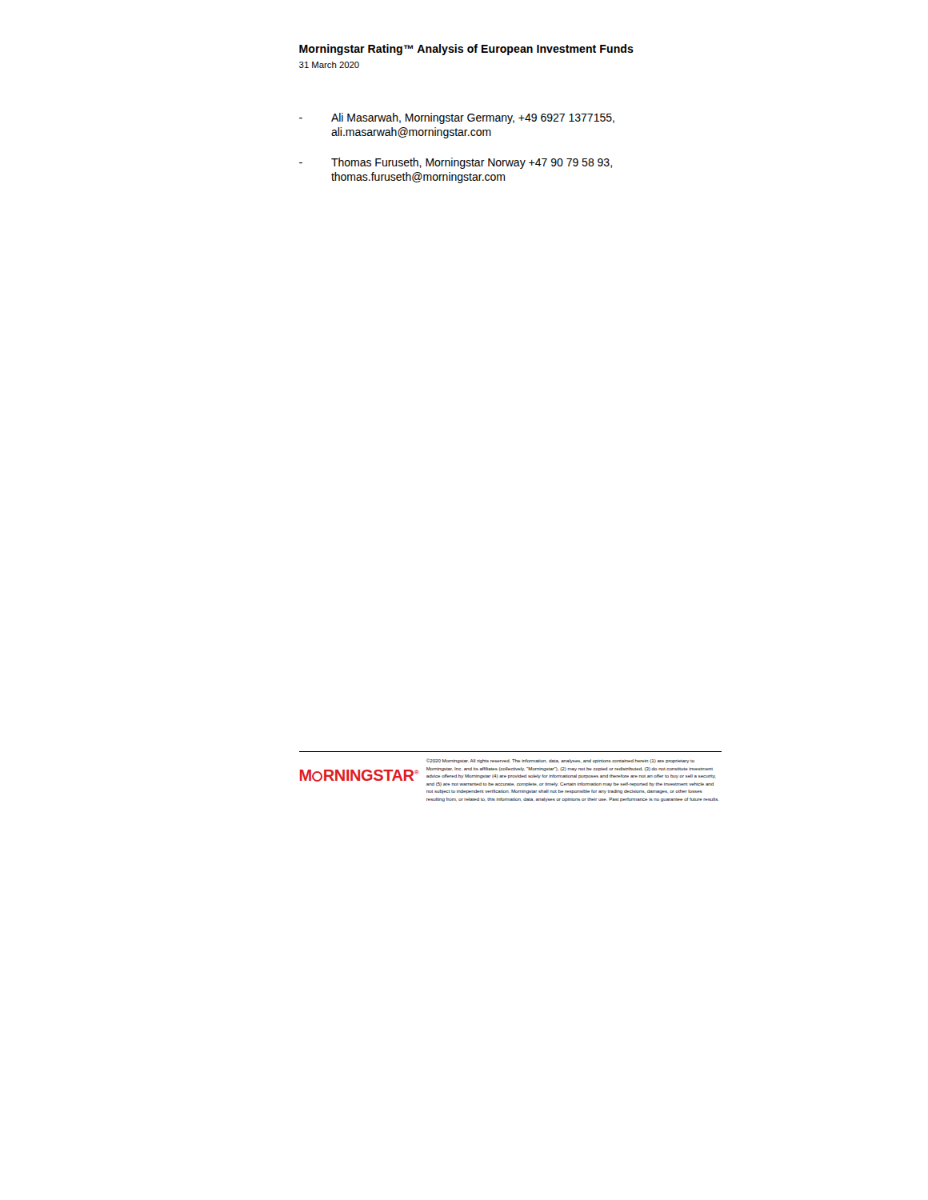Morningstar Rating™ Analysis of European Investment Funds
31 March 2020
-Ali Masarwah, Morningstar Germany, +49 6927 1377155, ali.masarwah@morningstar.com
-Thomas Furuseth, Morningstar Norway +47 90 79 58 93, thomas.furuseth@morningstar.com
M RNINGSTAR®
©2020 Morningstar. All rights reserved. The information, data, analyses, and opinions contained herein (1) are proprietary to Morningstar, Inc. and its affiliates (collectively, "Morningstar"), (2) may not be copied or redistributed, (3) do not constitute investment advice offered by Morningstar (4) are provided solely for informational purposes and therefore are not an offer to buy or sell a security, and (5) are not warranted to be accurate, complete, or timely. Certain information may be self-reported by the investment vehicle and not subject to independent verification. Morningstar shall not be responsible for any trading decisions, damages, or other losses resulting from, or related to, this information, data, analyses or opinions or their use. Past performance is no guarantee of future results.